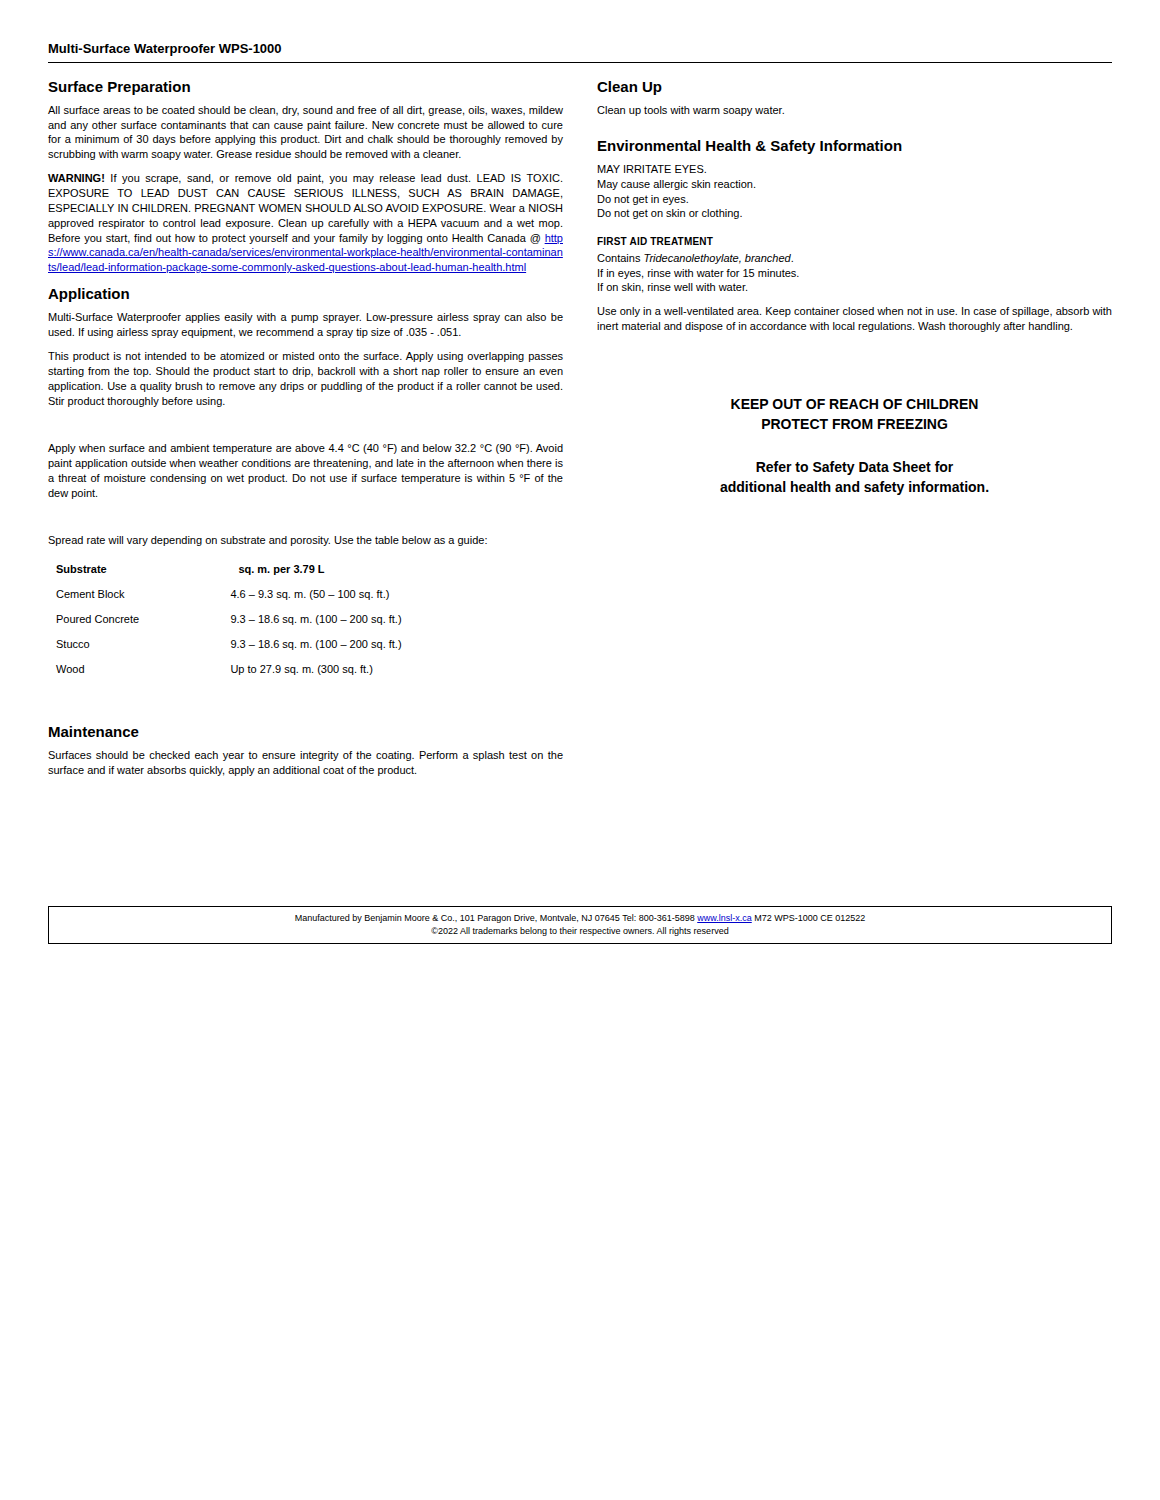Multi-Surface Waterproofer WPS-1000
Surface Preparation
All surface areas to be coated should be clean, dry, sound and free of all dirt, grease, oils, waxes, mildew and any other surface contaminants that can cause paint failure. New concrete must be allowed to cure for a minimum of 30 days before applying this product. Dirt and chalk should be thoroughly removed by scrubbing with warm soapy water. Grease residue should be removed with a cleaner.
WARNING! If you scrape, sand, or remove old paint, you may release lead dust. LEAD IS TOXIC. EXPOSURE TO LEAD DUST CAN CAUSE SERIOUS ILLNESS, SUCH AS BRAIN DAMAGE, ESPECIALLY IN CHILDREN. PREGNANT WOMEN SHOULD ALSO AVOID EXPOSURE. Wear a NIOSH approved respirator to control lead exposure. Clean up carefully with a HEPA vacuum and a wet mop. Before you start, find out how to protect yourself and your family by logging onto Health Canada @ https://www.canada.ca/en/health-canada/services/environmental-workplace-health/environmental-contaminants/lead/lead-information-package-some-commonly-asked-questions-about-lead-human-health.html
Application
Multi-Surface Waterproofer applies easily with a pump sprayer. Low-pressure airless spray can also be used. If using airless spray equipment, we recommend a spray tip size of .035 - .051.
This product is not intended to be atomized or misted onto the surface. Apply using overlapping passes starting from the top. Should the product start to drip, backroll with a short nap roller to ensure an even application. Use a quality brush to remove any drips or puddling of the product if a roller cannot be used. Stir product thoroughly before using.
Apply when surface and ambient temperature are above 4.4 °C (40 °F) and below 32.2 °C (90 °F). Avoid paint application outside when weather conditions are threatening, and late in the afternoon when there is a threat of moisture condensing on wet product. Do not use if surface temperature is within 5 °F of the dew point.
Spread rate will vary depending on substrate and porosity. Use the table below as a guide:
| Substrate | sq. m. per 3.79 L |
| --- | --- |
| Cement Block | 4.6 – 9.3 sq. m. (50 – 100 sq. ft.) |
| Poured Concrete | 9.3 – 18.6 sq. m. (100 – 200 sq. ft.) |
| Stucco | 9.3 – 18.6 sq. m. (100 – 200 sq. ft.) |
| Wood | Up to 27.9 sq. m. (300 sq. ft.) |
Maintenance
Surfaces should be checked each year to ensure integrity of the coating. Perform a splash test on the surface and if water absorbs quickly, apply an additional coat of the product.
Clean Up
Clean up tools with warm soapy water.
Environmental Health & Safety Information
MAY IRRITATE EYES.
May cause allergic skin reaction.
Do not get in eyes.
Do not get on skin or clothing.
FIRST AID TREATMENT
Contains Tridecanolethoylate, branched.
If in eyes, rinse with water for 15 minutes.
If on skin, rinse well with water.
Use only in a well-ventilated area. Keep container closed when not in use. In case of spillage, absorb with inert material and dispose of in accordance with local regulations. Wash thoroughly after handling.
KEEP OUT OF REACH OF CHILDREN
PROTECT FROM FREEZING
Refer to Safety Data Sheet for
additional health and safety information.
Manufactured by Benjamin Moore & Co., 101 Paragon Drive, Montvale, NJ 07645 Tel: 800-361-5898 www.lnsl-x.ca M72 WPS-1000 CE 012522
©2022 All trademarks belong to their respective owners. All rights reserved